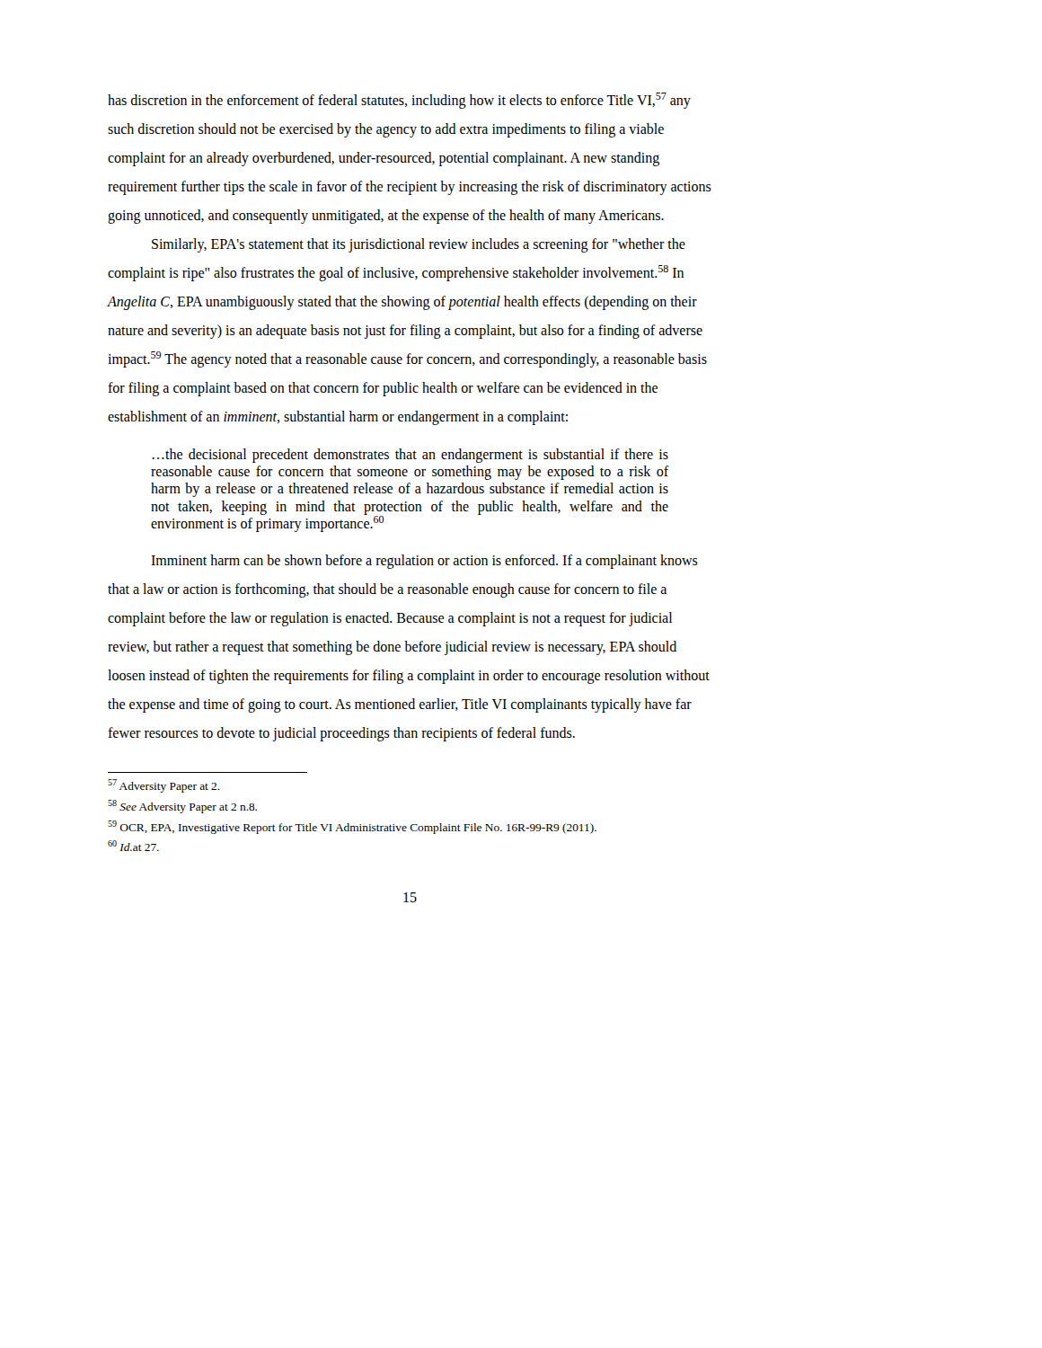has discretion in the enforcement of federal statutes, including how it elects to enforce Title VI,57 any such discretion should not be exercised by the agency to add extra impediments to filing a viable complaint for an already overburdened, under-resourced, potential complainant. A new standing requirement further tips the scale in favor of the recipient by increasing the risk of discriminatory actions going unnoticed, and consequently unmitigated, at the expense of the health of many Americans.
Similarly, EPA's statement that its jurisdictional review includes a screening for "whether the complaint is ripe" also frustrates the goal of inclusive, comprehensive stakeholder involvement.58 In Angelita C, EPA unambiguously stated that the showing of potential health effects (depending on their nature and severity) is an adequate basis not just for filing a complaint, but also for a finding of adverse impact.59 The agency noted that a reasonable cause for concern, and correspondingly, a reasonable basis for filing a complaint based on that concern for public health or welfare can be evidenced in the establishment of an imminent, substantial harm or endangerment in a complaint:
…the decisional precedent demonstrates that an endangerment is substantial if there is reasonable cause for concern that someone or something may be exposed to a risk of harm by a release or a threatened release of a hazardous substance if remedial action is not taken, keeping in mind that protection of the public health, welfare and the environment is of primary importance.60
Imminent harm can be shown before a regulation or action is enforced. If a complainant knows that a law or action is forthcoming, that should be a reasonable enough cause for concern to file a complaint before the law or regulation is enacted. Because a complaint is not a request for judicial review, but rather a request that something be done before judicial review is necessary, EPA should loosen instead of tighten the requirements for filing a complaint in order to encourage resolution without the expense and time of going to court. As mentioned earlier, Title VI complainants typically have far fewer resources to devote to judicial proceedings than recipients of federal funds.
57 Adversity Paper at 2.
58 See Adversity Paper at 2 n.8.
59 OCR, EPA, Investigative Report for Title VI Administrative Complaint File No. 16R-99-R9 (2011).
60 Id. at 27.
15